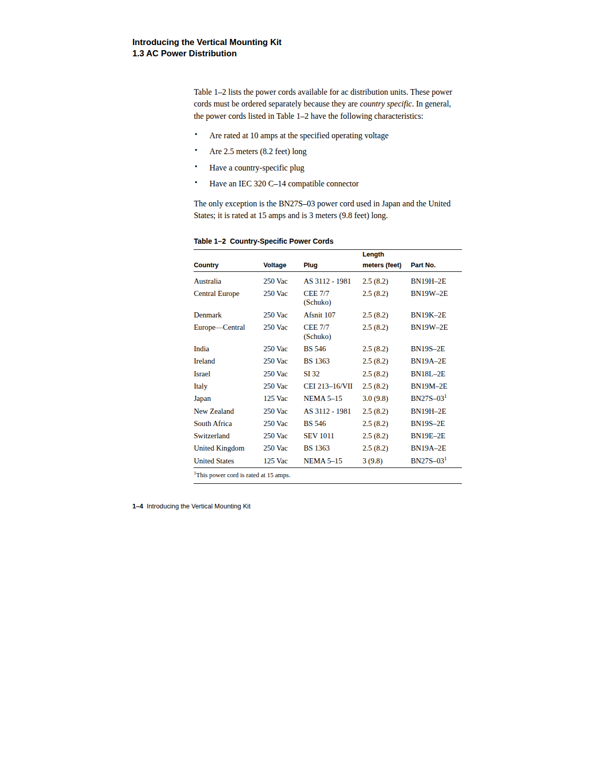Introducing the Vertical Mounting Kit 1.3 AC Power Distribution
Table 1–2 lists the power cords available for ac distribution units. These power cords must be ordered separately because they are country specific. In general, the power cords listed in Table 1–2 have the following characteristics:
Are rated at 10 amps at the specified operating voltage
Are 2.5 meters (8.2 feet) long
Have a country-specific plug
Have an IEC 320 C–14 compatible connector
The only exception is the BN27S–03 power cord used in Japan and the United States; it is rated at 15 amps and is 3 meters (9.8 feet) long.
Table 1–2 Country-Specific Power Cords
| | | | Length | |
| --- | --- | --- | --- | --- |
| Country | Voltage | Plug | meters (feet) | Part No. |
| Australia | 250 Vac | AS 3112 - 1981 | 2.5 (8.2) | BN19H–2E |
| Central Europe | 250 Vac | CEE 7/7 (Schuko) | 2.5 (8.2) | BN19W–2E |
| Denmark | 250 Vac | Afsnit 107 | 2.5 (8.2) | BN19K–2E |
| Europe—Central | 250 Vac | CEE 7/7 (Schuko) | 2.5 (8.2) | BN19W–2E |
| India | 250 Vac | BS 546 | 2.5 (8.2) | BN19S–2E |
| Ireland | 250 Vac | BS 1363 | 2.5 (8.2) | BN19A–2E |
| Israel | 250 Vac | SI 32 | 2.5 (8.2) | BN18L–2E |
| Italy | 250 Vac | CEI 213–16/VII | 2.5 (8.2) | BN19M–2E |
| Japan | 125 Vac | NEMA 5–15 | 3.0 (9.8) | BN27S–03 1 |
| New Zealand | 250 Vac | AS 3112 - 1981 | 2.5 (8.2) | BN19H–2E |
| South Africa | 250 Vac | BS 546 | 2.5 (8.2) | BN19S–2E |
| Switzerland | 250 Vac | SEV 1011 | 2.5 (8.2) | BN19E–2E |
| United Kingdom | 250 Vac | BS 1363 | 2.5 (8.2) | BN19A–2E |
| United States | 125 Vac | NEMA 5–15 | 3 (9.8) | BN27S–03 1 |
1This power cord is rated at 15 amps.
1–4 Introducing the Vertical Mounting Kit